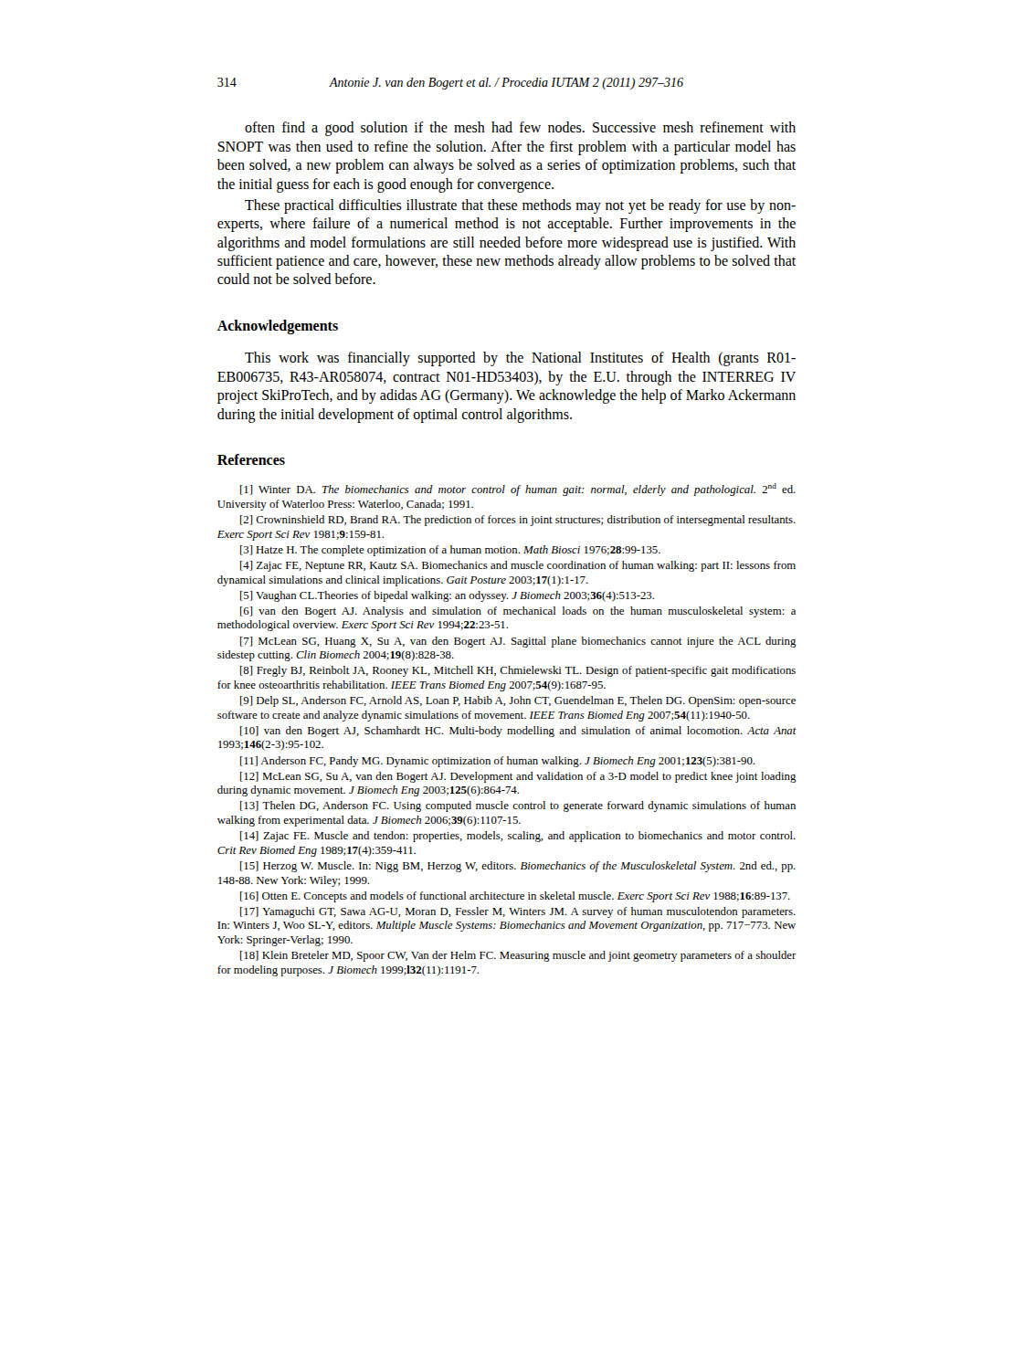314 Antonie J. van den Bogert et al. / Procedia IUTAM 2 (2011) 297–316
often find a good solution if the mesh had few nodes. Successive mesh refinement with SNOPT was then used to refine the solution. After the first problem with a particular model has been solved, a new problem can always be solved as a series of optimization problems, such that the initial guess for each is good enough for convergence.
These practical difficulties illustrate that these methods may not yet be ready for use by non-experts, where failure of a numerical method is not acceptable. Further improvements in the algorithms and model formulations are still needed before more widespread use is justified. With sufficient patience and care, however, these new methods already allow problems to be solved that could not be solved before.
Acknowledgements
This work was financially supported by the National Institutes of Health (grants R01-EB006735, R43-AR058074, contract N01-HD53403), by the E.U. through the INTERREG IV project SkiProTech, and by adidas AG (Germany). We acknowledge the help of Marko Ackermann during the initial development of optimal control algorithms.
References
[1] Winter DA. The biomechanics and motor control of human gait: normal, elderly and pathological. 2nd ed. University of Waterloo Press: Waterloo, Canada; 1991.
[2] Crowninshield RD, Brand RA. The prediction of forces in joint structures; distribution of intersegmental resultants. Exerc Sport Sci Rev 1981;9:159-81.
[3] Hatze H. The complete optimization of a human motion. Math Biosci 1976;28:99-135.
[4] Zajac FE, Neptune RR, Kautz SA. Biomechanics and muscle coordination of human walking: part II: lessons from dynamical simulations and clinical implications. Gait Posture 2003;17(1):1-17.
[5] Vaughan CL.Theories of bipedal walking: an odyssey. J Biomech 2003;36(4):513-23.
[6] van den Bogert AJ. Analysis and simulation of mechanical loads on the human musculoskeletal system: a methodological overview. Exerc Sport Sci Rev 1994;22:23-51.
[7] McLean SG, Huang X, Su A, van den Bogert AJ. Sagittal plane biomechanics cannot injure the ACL during sidestep cutting. Clin Biomech 2004;19(8):828-38.
[8] Fregly BJ, Reinbolt JA, Rooney KL, Mitchell KH, Chmielewski TL. Design of patient-specific gait modifications for knee osteoarthritis rehabilitation. IEEE Trans Biomed Eng 2007;54(9):1687-95.
[9] Delp SL, Anderson FC, Arnold AS, Loan P, Habib A, John CT, Guendelman E, Thelen DG. OpenSim: open-source software to create and analyze dynamic simulations of movement. IEEE Trans Biomed Eng 2007;54(11):1940-50.
[10] van den Bogert AJ, Schamhardt HC. Multi-body modelling and simulation of animal locomotion. Acta Anat 1993;146(2-3):95-102.
[11] Anderson FC, Pandy MG. Dynamic optimization of human walking. J Biomech Eng 2001;123(5):381-90.
[12] McLean SG, Su A, van den Bogert AJ. Development and validation of a 3-D model to predict knee joint loading during dynamic movement. J Biomech Eng 2003;125(6):864-74.
[13] Thelen DG, Anderson FC. Using computed muscle control to generate forward dynamic simulations of human walking from experimental data. J Biomech 2006;39(6):1107-15.
[14] Zajac FE. Muscle and tendon: properties, models, scaling, and application to biomechanics and motor control. Crit Rev Biomed Eng 1989;17(4):359-411.
[15] Herzog W. Muscle. In: Nigg BM, Herzog W, editors. Biomechanics of the Musculoskeletal System. 2nd ed., pp. 148-88. New York: Wiley; 1999.
[16] Otten E. Concepts and models of functional architecture in skeletal muscle. Exerc Sport Sci Rev 1988;16:89-137.
[17] Yamaguchi GT, Sawa AG-U, Moran D, Fessler M, Winters JM. A survey of human musculotendon parameters. In: Winters J, Woo SL-Y, editors. Multiple Muscle Systems: Biomechanics and Movement Organization, pp. 717−773. New York: Springer-Verlag; 1990.
[18] Klein Breteler MD, Spoor CW, Van der Helm FC. Measuring muscle and joint geometry parameters of a shoulder for modeling purposes. J Biomech 1999;l32(11):1191-7.